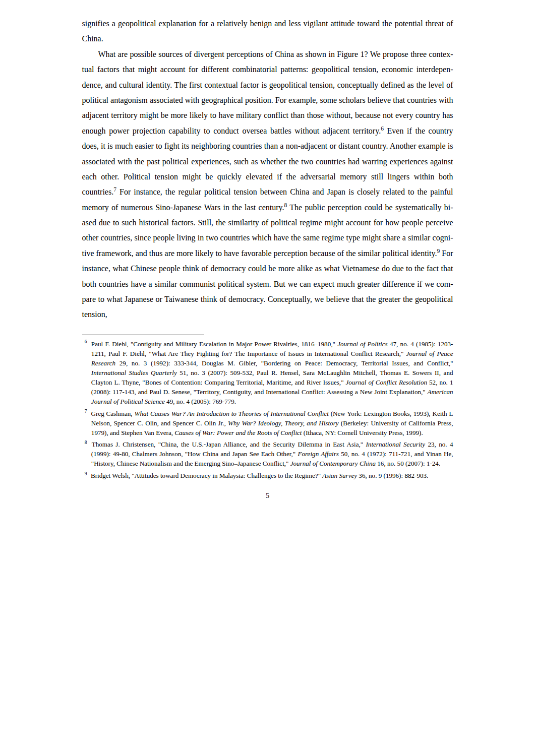signifies a geopolitical explanation for a relatively benign and less vigilant attitude toward the potential threat of China.
What are possible sources of divergent perceptions of China as shown in Figure 1? We propose three contextual factors that might account for different combinatorial patterns: geopolitical tension, economic interdependence, and cultural identity. The first contextual factor is geopolitical tension, conceptually defined as the level of political antagonism associated with geographical position. For example, some scholars believe that countries with adjacent territory might be more likely to have military conflict than those without, because not every country has enough power projection capability to conduct oversea battles without adjacent territory.6 Even if the country does, it is much easier to fight its neighboring countries than a non-adjacent or distant country. Another example is associated with the past political experiences, such as whether the two countries had warring experiences against each other. Political tension might be quickly elevated if the adversarial memory still lingers within both countries.7 For instance, the regular political tension between China and Japan is closely related to the painful memory of numerous Sino-Japanese Wars in the last century.8 The public perception could be systematically biased due to such historical factors. Still, the similarity of political regime might account for how people perceive other countries, since people living in two countries which have the same regime type might share a similar cognitive framework, and thus are more likely to have favorable perception because of the similar political identity.9 For instance, what Chinese people think of democracy could be more alike as what Vietnamese do due to the fact that both countries have a similar communist political system. But we can expect much greater difference if we compare to what Japanese or Taiwanese think of democracy. Conceptually, we believe that the greater the geopolitical tension,
6 Paul F. Diehl, "Contiguity and Military Escalation in Major Power Rivalries, 1816–1980," Journal of Politics 47, no. 4 (1985): 1203-1211, Paul F. Diehl, "What Are They Fighting for? The Importance of Issues in International Conflict Research," Journal of Peace Research 29, no. 3 (1992): 333-344, Douglas M. Gibler, "Bordering on Peace: Democracy, Territorial Issues, and Conflict," International Studies Quarterly 51, no. 3 (2007): 509-532, Paul R. Hensel, Sara McLaughlin Mitchell, Thomas E. Sowers II, and Clayton L. Thyne, "Bones of Contention: Comparing Territorial, Maritime, and River Issues," Journal of Conflict Resolution 52, no. 1 (2008): 117-143, and Paul D. Senese, "Territory, Contiguity, and International Conflict: Assessing a New Joint Explanation," American Journal of Political Science 49, no. 4 (2005): 769-779.
7 Greg Cashman, What Causes War? An Introduction to Theories of International Conflict (New York: Lexington Books, 1993), Keith L Nelson, Spencer C. Olin, and Spencer C. Olin Jr., Why War? Ideology, Theory, and History (Berkeley: University of California Press, 1979), and Stephen Van Evera, Causes of War: Power and the Roots of Conflict (Ithaca, NY: Cornell University Press, 1999).
8 Thomas J. Christensen, "China, the U.S.-Japan Alliance, and the Security Dilemma in East Asia," International Security 23, no. 4 (1999): 49-80, Chalmers Johnson, "How China and Japan See Each Other," Foreign Affairs 50, no. 4 (1972): 711-721, and Yinan He, "History, Chinese Nationalism and the Emerging Sino–Japanese Conflict," Journal of Contemporary China 16, no. 50 (2007): 1-24.
9 Bridget Welsh, "Attitudes toward Democracy in Malaysia: Challenges to the Regime?" Asian Survey 36, no. 9 (1996): 882-903.
5